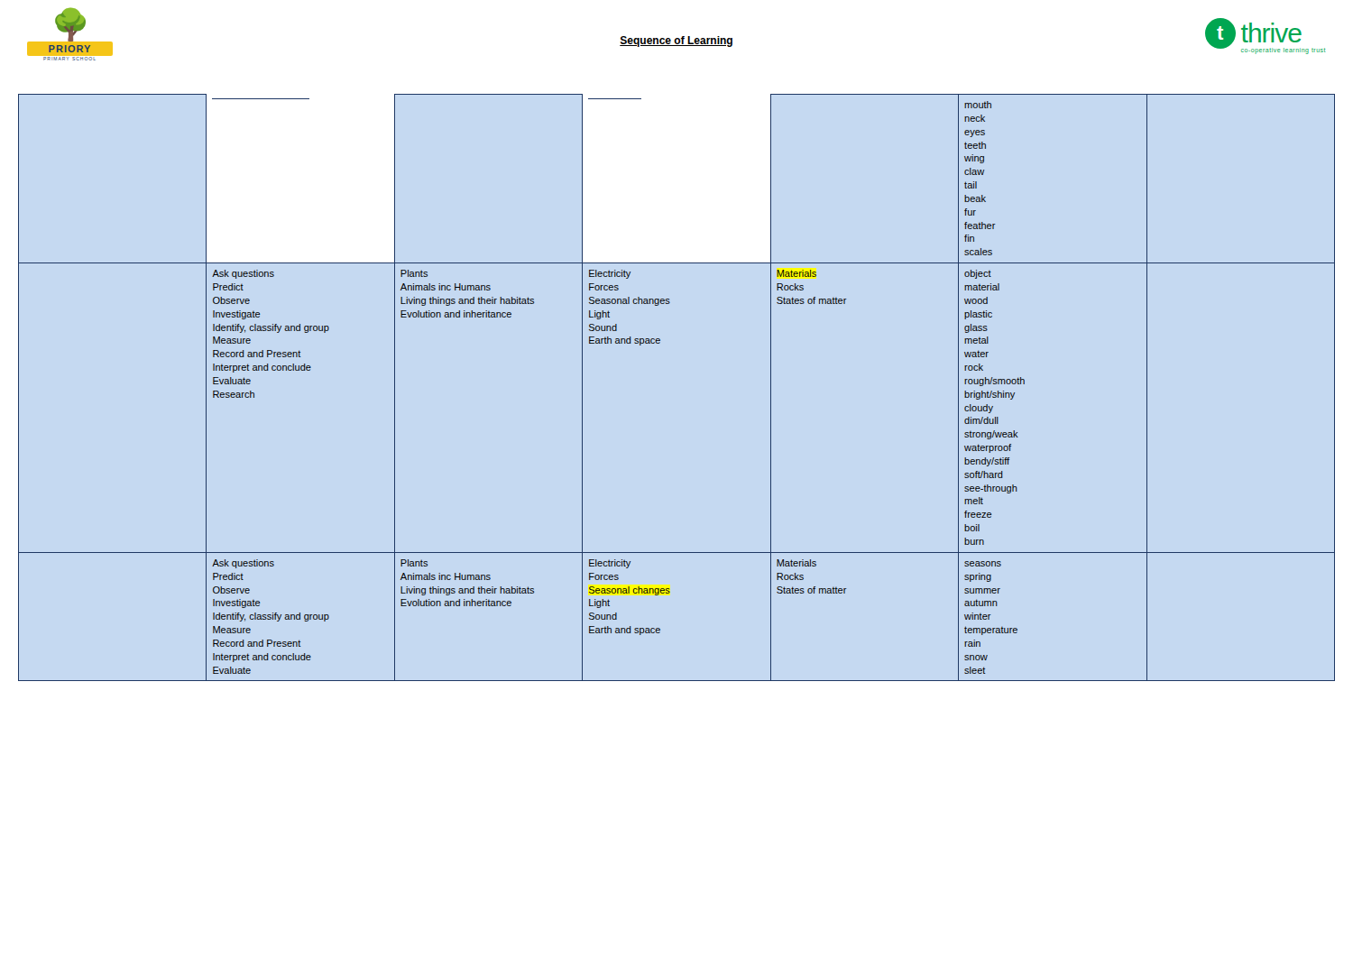🌳
PRIORY
PRIMARY SCHOOL
Sequence of Learning
t
thrive
co-operative learning trust
| | | | | | mouth neck eyes teeth wing claw tail beak fur feather fin scales | |
| | Ask questions Predict Observe Investigate Identify, classify and group Measure Record and Present Interpret and conclude Evaluate Research | Plants Animals inc Humans Living things and their habitats Evolution and inheritance | Electricity Forces Seasonal changes Light Sound Earth and space | Materials Rocks States of matter | object material wood plastic glass metal water rock rough/smooth bright/shiny cloudy dim/dull strong/weak waterproof bendy/stiff soft/hard see-through melt freeze boil burn | |
| | Ask questions Predict Observe Investigate Identify, classify and group Measure Record and Present Interpret and conclude Evaluate | Plants Animals inc Humans Living things and their habitats Evolution and inheritance | Electricity Forces Seasonal changes Light Sound Earth and space | Materials Rocks States of matter | seasons spring summer autumn winter temperature rain snow sleet | |